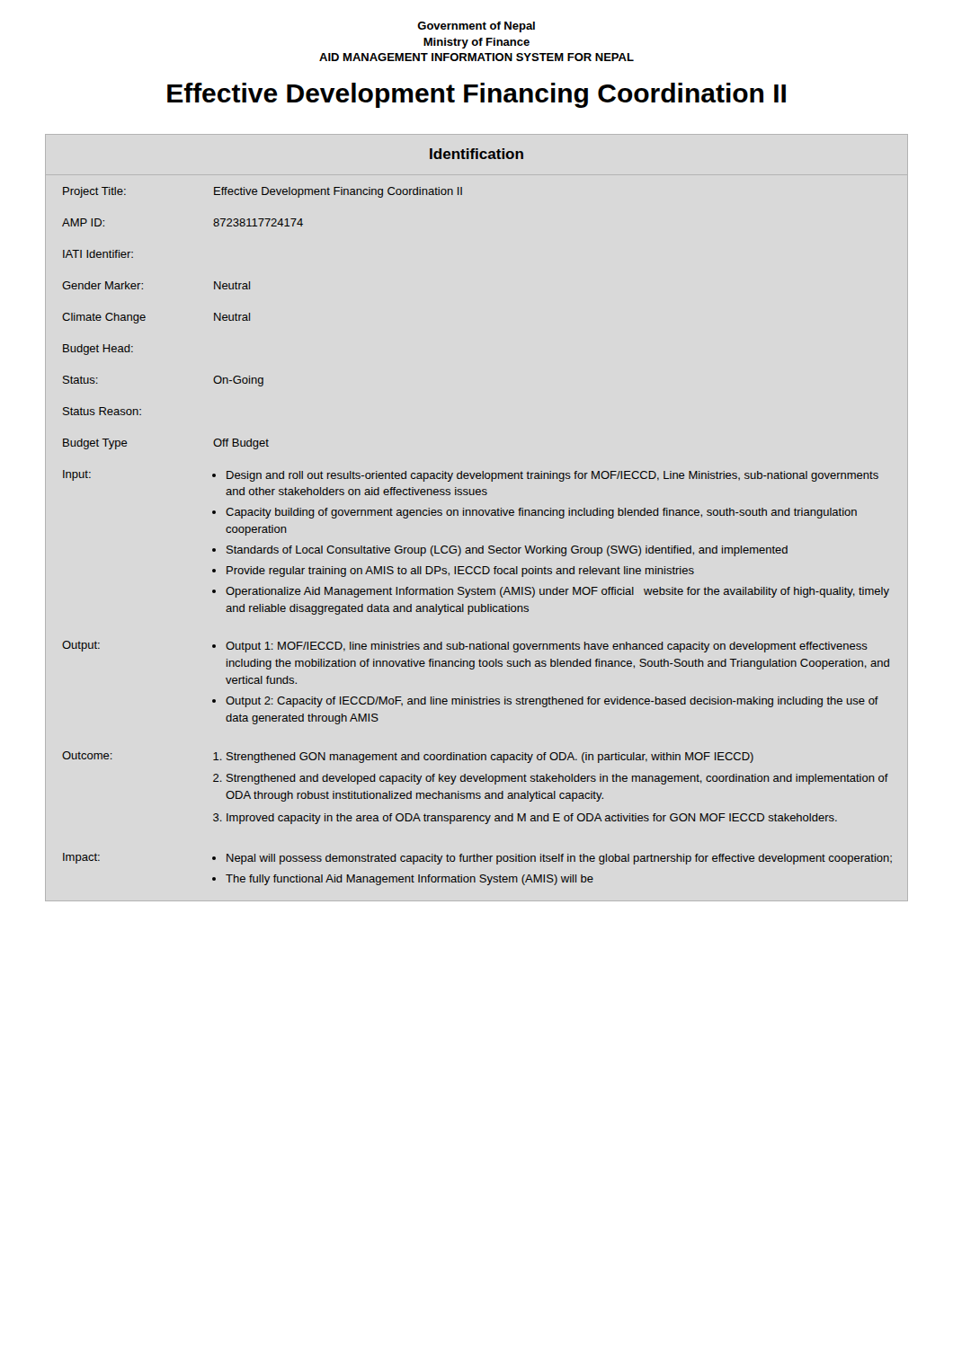Government of Nepal
Ministry of Finance
AID MANAGEMENT INFORMATION SYSTEM FOR NEPAL
Effective Development Financing Coordination II
Identification
| Project Title: | Effective Development Financing Coordination II |
| AMP ID: | 87238117724174 |
| IATI Identifier: | |
| Gender Marker: | Neutral |
| Climate Change | Neutral |
| Budget Head: | |
| Status: | On-Going |
| Status Reason: | |
| Budget Type | Off Budget |
| Input: | Design and roll out results-oriented capacity development trainings for MOF/IECCD, Line Ministries, sub-national governments and other stakeholders on aid effectiveness issues Capacity building of government agencies on innovative financing including blended finance, south-south and triangulation cooperation Standards of Local Consultative Group (LCG) and Sector Working Group (SWG) identified, and implemented Provide regular training on AMIS to all DPs, IECCD focal points and relevant line ministries Operationalize Aid Management Information System (AMIS) under MOF official website for the availability of high-quality, timely and reliable disaggregated data and analytical publications |
| Output: | Output 1: MOF/IECCD, line ministries and sub-national governments have enhanced capacity on development effectiveness including the mobilization of innovative financing tools such as blended finance, South-South and Triangulation Cooperation, and vertical funds. Output 2: Capacity of IECCD/MoF, and line ministries is strengthened for evidence-based decision-making including the use of data generated through AMIS |
| Outcome: | Strengthened GON management and coordination capacity of ODA. (in particular, within MOF IECCD) Strengthened and developed capacity of key development stakeholders in the management, coordination and implementation of ODA through robust institutionalized mechanisms and analytical capacity. Improved capacity in the area of ODA transparency and M and E of ODA activities for GON MOF IECCD stakeholders. |
| Impact: | Nepal will possess demonstrated capacity to further position itself in the global partnership for effective development cooperation; The fully functional Aid Management Information System (AMIS) will be |